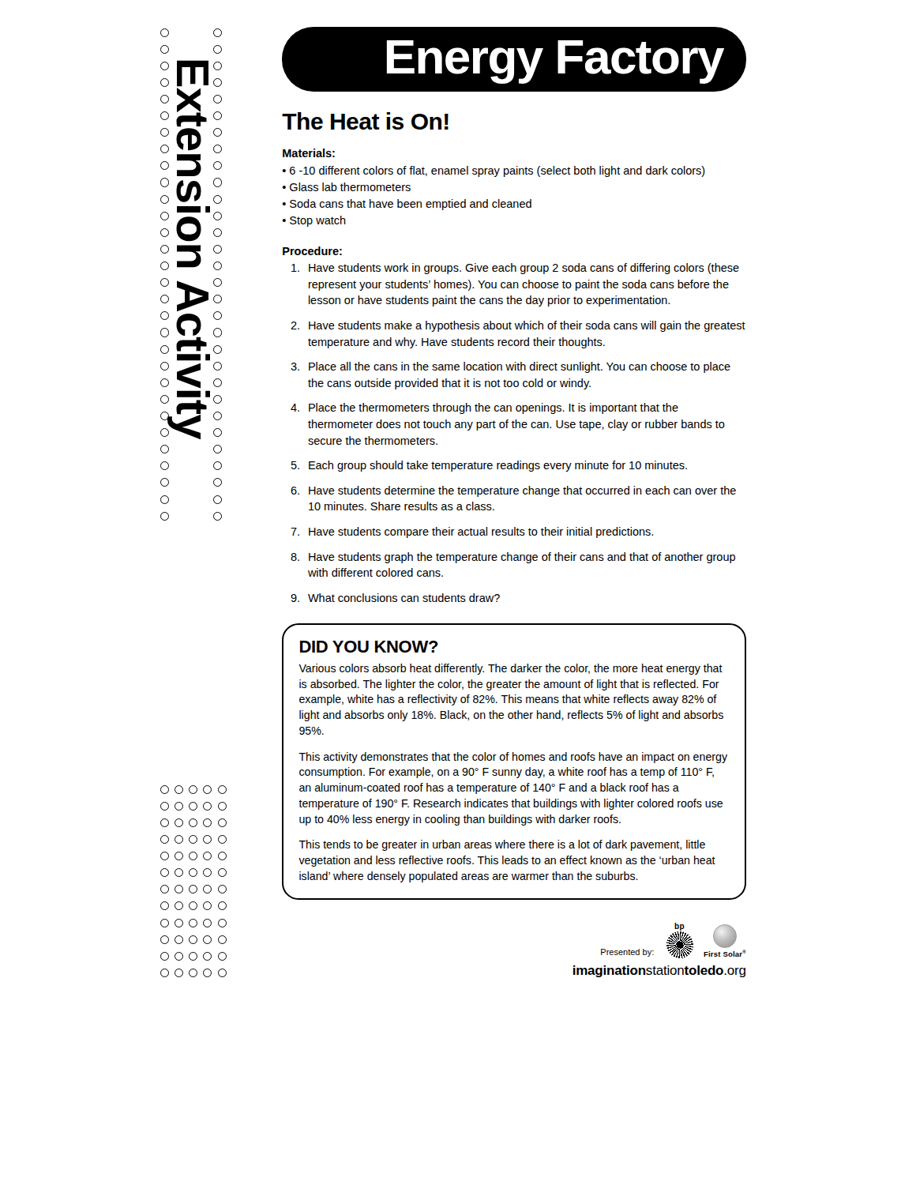Extension Activity
Energy Factory
The Heat is On!
Materials:
6 -10 different colors of flat, enamel spray paints (select both light and dark colors)
Glass lab thermometers
Soda cans that have been emptied and cleaned
Stop watch
Procedure:
Have students work in groups. Give each group 2 soda cans of differing colors (these represent your students’ homes). You can choose to paint the soda cans before the lesson or have students paint the cans the day prior to experimentation.
Have students make a hypothesis about which of their soda cans will gain the greatest temperature and why. Have students record their thoughts.
Place all the cans in the same location with direct sunlight. You can choose to place the cans outside provided that it is not too cold or windy.
Place the thermometers through the can openings. It is important that the thermometer does not touch any part of the can. Use tape, clay or rubber bands to secure the thermometers.
Each group should take temperature readings every minute for 10 minutes.
Have students determine the temperature change that occurred in each can over the 10 minutes. Share results as a class.
Have students compare their actual results to their initial predictions.
Have students graph the temperature change of their cans and that of another group with different colored cans.
What conclusions can students draw?
DID YOU KNOW?
Various colors absorb heat differently. The darker the color, the more heat energy that is absorbed. The lighter the color, the greater the amount of light that is reflected. For example, white has a reflectivity of 82%. This means that white reflects away 82% of light and absorbs only 18%. Black, on the other hand, reflects 5% of light and absorbs 95%.
This activity demonstrates that the color of homes and roofs have an impact on energy consumption. For example, on a 90° F sunny day, a white roof has a temp of 110° F, an aluminum-coated roof has a temperature of 140° F and a black roof has a temperature of 190° F. Research indicates that buildings with lighter colored roofs use up to 40% less energy in cooling than buildings with darker roofs.
This tends to be greater in urban areas where there is a lot of dark pavement, little vegetation and less reflective roofs. This leads to an effect known as the ‘urban heat island’ where densely populated areas are warmer than the suburbs.
Presented by:
bp
First Solar®
imaginationstationtoledo.org